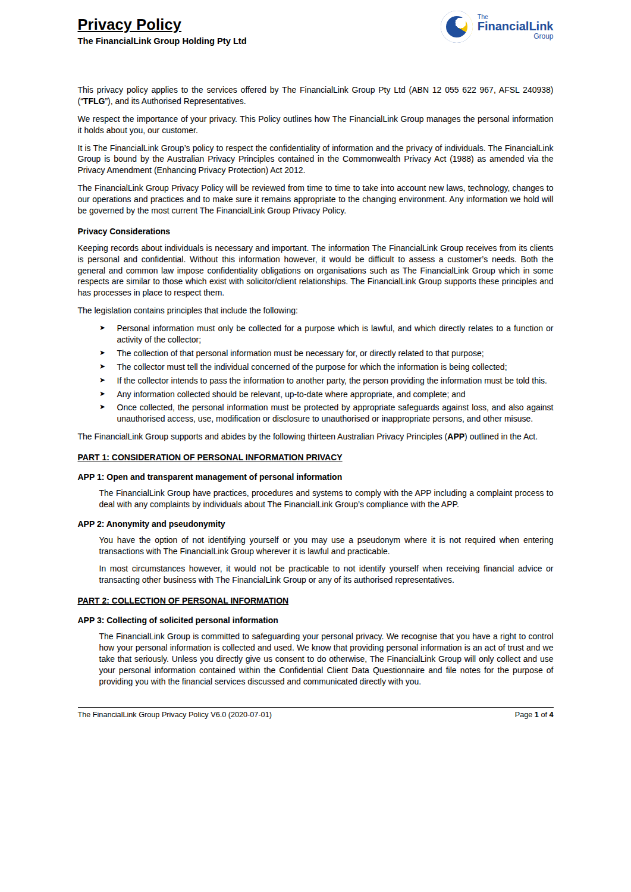The FinancialLink Group
Privacy Policy
The FinancialLink Group Holding Pty Ltd
This privacy policy applies to the services offered by The FinancialLink Group Pty Ltd (ABN 12 055 622 967, AFSL 240938) (“TFLG”), and its Authorised Representatives.
We respect the importance of your privacy. This Policy outlines how The FinancialLink Group manages the personal information it holds about you, our customer.
It is The FinancialLink Group’s policy to respect the confidentiality of information and the privacy of individuals. The FinancialLink Group is bound by the Australian Privacy Principles contained in the Commonwealth Privacy Act (1988) as amended via the Privacy Amendment (Enhancing Privacy Protection) Act 2012.
The FinancialLink Group Privacy Policy will be reviewed from time to time to take into account new laws, technology, changes to our operations and practices and to make sure it remains appropriate to the changing environment. Any information we hold will be governed by the most current The FinancialLink Group Privacy Policy.
Privacy Considerations
Keeping records about individuals is necessary and important. The information The FinancialLink Group receives from its clients is personal and confidential. Without this information however, it would be difficult to assess a customer’s needs. Both the general and common law impose confidentiality obligations on organisations such as The FinancialLink Group which in some respects are similar to those which exist with solicitor/client relationships. The FinancialLink Group supports these principles and has processes in place to respect them.
The legislation contains principles that include the following:
Personal information must only be collected for a purpose which is lawful, and which directly relates to a function or activity of the collector;
The collection of that personal information must be necessary for, or directly related to that purpose;
The collector must tell the individual concerned of the purpose for which the information is being collected;
If the collector intends to pass the information to another party, the person providing the information must be told this.
Any information collected should be relevant, up-to-date where appropriate, and complete; and
Once collected, the personal information must be protected by appropriate safeguards against loss, and also against unauthorised access, use, modification or disclosure to unauthorised or inappropriate persons, and other misuse.
The FinancialLink Group supports and abides by the following thirteen Australian Privacy Principles (APP) outlined in the Act.
PART 1: CONSIDERATION OF PERSONAL INFORMATION PRIVACY
APP 1: Open and transparent management of personal information
The FinancialLink Group have practices, procedures and systems to comply with the APP including a complaint process to deal with any complaints by individuals about The FinancialLink Group’s compliance with the APP.
APP 2: Anonymity and pseudonymity
You have the option of not identifying yourself or you may use a pseudonym where it is not required when entering transactions with The FinancialLink Group wherever it is lawful and practicable.
In most circumstances however, it would not be practicable to not identify yourself when receiving financial advice or transacting other business with The FinancialLink Group or any of its authorised representatives.
PART 2: COLLECTION OF PERSONAL INFORMATION
APP 3: Collecting of solicited personal information
The FinancialLink Group is committed to safeguarding your personal privacy. We recognise that you have a right to control how your personal information is collected and used. We know that providing personal information is an act of trust and we take that seriously. Unless you directly give us consent to do otherwise, The FinancialLink Group will only collect and use your personal information contained within the Confidential Client Data Questionnaire and file notes for the purpose of providing you with the financial services discussed and communicated directly with you.
The FinancialLink Group Privacy Policy V6.0 (2020-07-01) Page 1 of 4